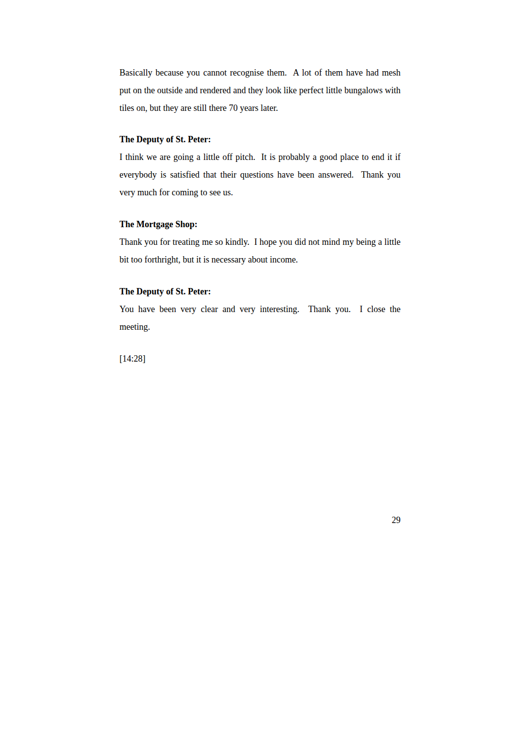Basically because you cannot recognise them. A lot of them have had mesh put on the outside and rendered and they look like perfect little bungalows with tiles on, but they are still there 70 years later.
The Deputy of St. Peter:
I think we are going a little off pitch. It is probably a good place to end it if everybody is satisfied that their questions have been answered. Thank you very much for coming to see us.
The Mortgage Shop:
Thank you for treating me so kindly. I hope you did not mind my being a little bit too forthright, but it is necessary about income.
The Deputy of St. Peter:
You have been very clear and very interesting. Thank you. I close the meeting.
[14:28]
29